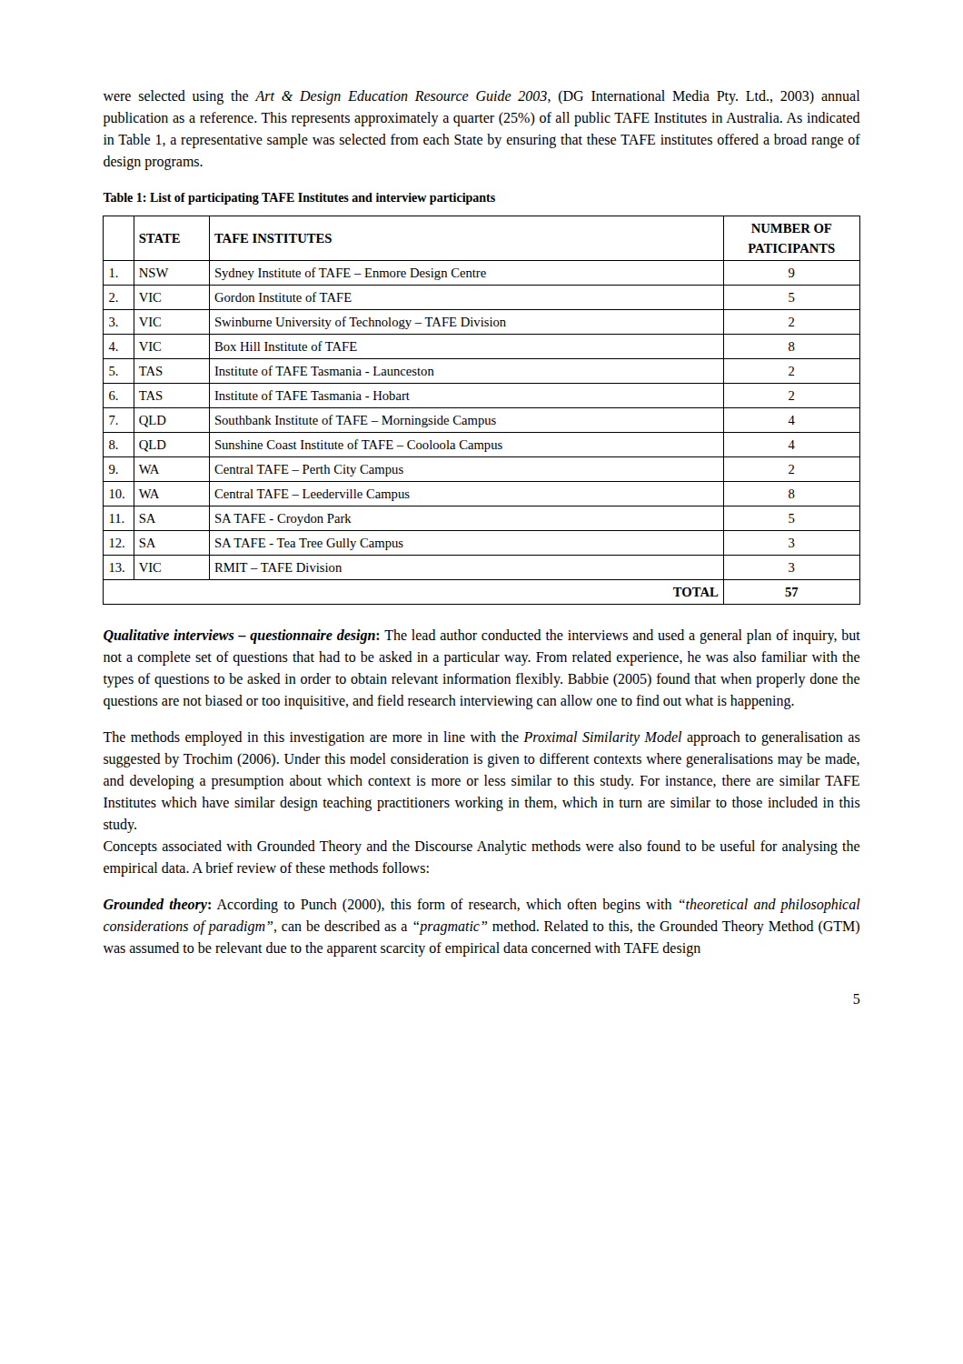were selected using the Art & Design Education Resource Guide 2003, (DG International Media Pty. Ltd., 2003) annual publication as a reference. This represents approximately a quarter (25%) of all public TAFE Institutes in Australia. As indicated in Table 1, a representative sample was selected from each State by ensuring that these TAFE institutes offered a broad range of design programs.
Table 1: List of participating TAFE Institutes and interview participants
| | STATE | TAFE INSTITUTES | NUMBER OF PATICIPANTS |
| --- | --- | --- | --- |
| 1. | NSW | Sydney Institute of TAFE – Enmore Design Centre | 9 |
| 2. | VIC | Gordon Institute of TAFE | 5 |
| 3. | VIC | Swinburne University of Technology – TAFE Division | 2 |
| 4. | VIC | Box Hill Institute of TAFE | 8 |
| 5. | TAS | Institute of TAFE Tasmania - Launceston | 2 |
| 6. | TAS | Institute of TAFE Tasmania - Hobart | 2 |
| 7. | QLD | Southbank Institute of TAFE – Morningside Campus | 4 |
| 8. | QLD | Sunshine Coast Institute of TAFE – Cooloola Campus | 4 |
| 9. | WA | Central TAFE – Perth City Campus | 2 |
| 10. | WA | Central TAFE – Leederville Campus | 8 |
| 11. | SA | SA TAFE - Croydon Park | 5 |
| 12. | SA | SA TAFE - Tea Tree Gully Campus | 3 |
| 13. | VIC | RMIT – TAFE Division | 3 |
| TOTAL | 57 |
Qualitative interviews – questionnaire design: The lead author conducted the interviews and used a general plan of inquiry, but not a complete set of questions that had to be asked in a particular way. From related experience, he was also familiar with the types of questions to be asked in order to obtain relevant information flexibly. Babbie (2005) found that when properly done the questions are not biased or too inquisitive, and field research interviewing can allow one to find out what is happening.
The methods employed in this investigation are more in line with the Proximal Similarity Model approach to generalisation as suggested by Trochim (2006). Under this model consideration is given to different contexts where generalisations may be made, and developing a presumption about which context is more or less similar to this study. For instance, there are similar TAFE Institutes which have similar design teaching practitioners working in them, which in turn are similar to those included in this study.
Concepts associated with Grounded Theory and the Discourse Analytic methods were also found to be useful for analysing the empirical data. A brief review of these methods follows:
Grounded theory: According to Punch (2000), this form of research, which often begins with “theoretical and philosophical considerations of paradigm”, can be described as a “pragmatic” method. Related to this, the Grounded Theory Method (GTM) was assumed to be relevant due to the apparent scarcity of empirical data concerned with TAFE design
5